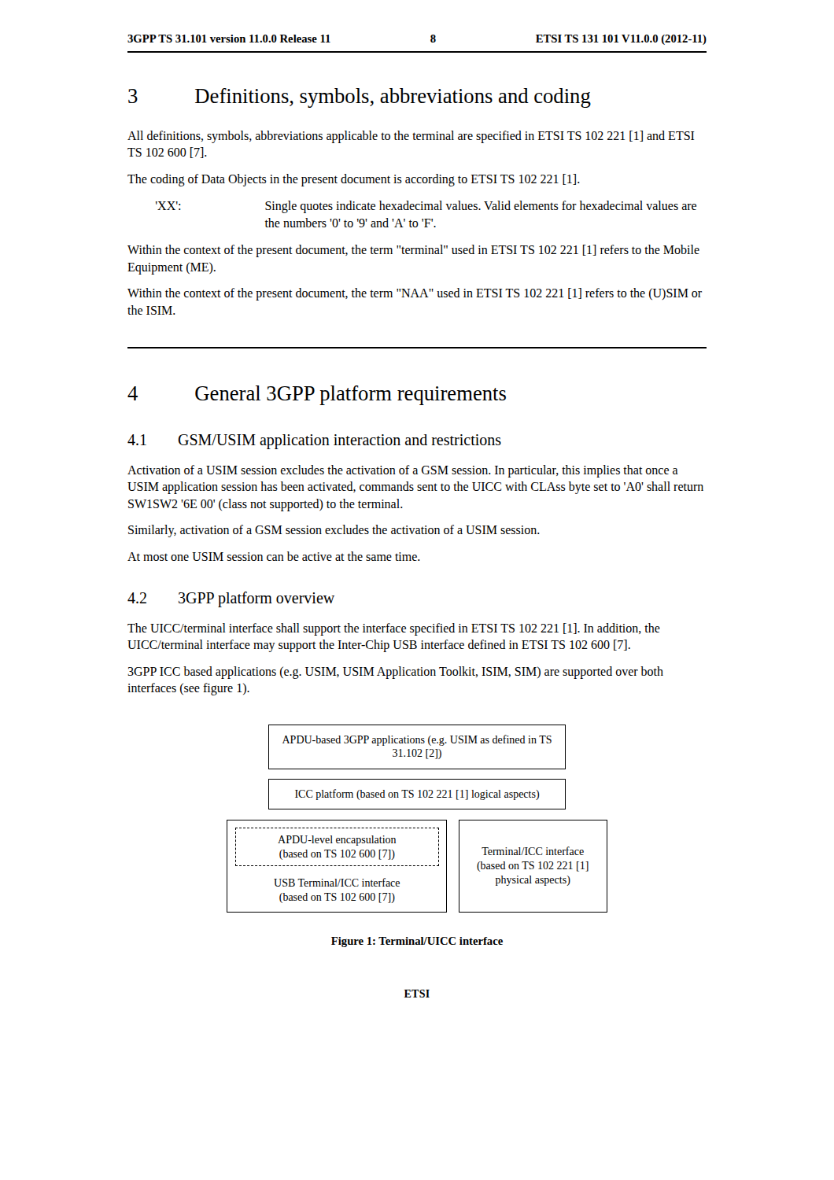3GPP TS 31.101 version 11.0.0 Release 11
8
ETSI TS 131 101 V11.0.0 (2012-11)
3 Definitions, symbols, abbreviations and coding
All definitions, symbols, abbreviations applicable to the terminal are specified in ETSI TS 102 221 [1] and ETSI TS 102 600 [7].
The coding of Data Objects in the present document is according to ETSI TS 102 221 [1].
'XX':
Single quotes indicate hexadecimal values. Valid elements for hexadecimal values are the numbers '0' to '9' and 'A' to 'F'.
Within the context of the present document, the term "terminal" used in ETSI TS 102 221 [1] refers to the Mobile Equipment (ME).
Within the context of the present document, the term "NAA" used in ETSI TS 102 221 [1] refers to the (U)SIM or the ISIM.
4 General 3GPP platform requirements
4.1 GSM/USIM application interaction and restrictions
Activation of a USIM session excludes the activation of a GSM session. In particular, this implies that once a USIM application session has been activated, commands sent to the UICC with CLAss byte set to 'A0' shall return SW1SW2 '6E 00' (class not supported) to the terminal.
Similarly, activation of a GSM session excludes the activation of a USIM session.
At most one USIM session can be active at the same time.
4.23GPP platform overview
The UICC/terminal interface shall support the interface specified in ETSI TS 102 221 [1]. In addition, the UICC/terminal interface may support the Inter-Chip USB interface defined in ETSI TS 102 600 [7].
3GPP ICC based applications (e.g. USIM, USIM Application Toolkit, ISIM, SIM) are supported over both interfaces (see figure 1).
APDU-based 3GPP applications (e.g. USIM as defined in TS 31.102 [2])
ICC platform (based on TS 102 221 [1] logical aspects)
APDU-level encapsulation
(based on TS 102 600 [7])
USB Terminal/ICC interface
(based on TS 102 600 [7])
Terminal/ICC interface
(based on TS 102 221 [1]
physical aspects)
Figure 1: Terminal/UICC interface
ETSI